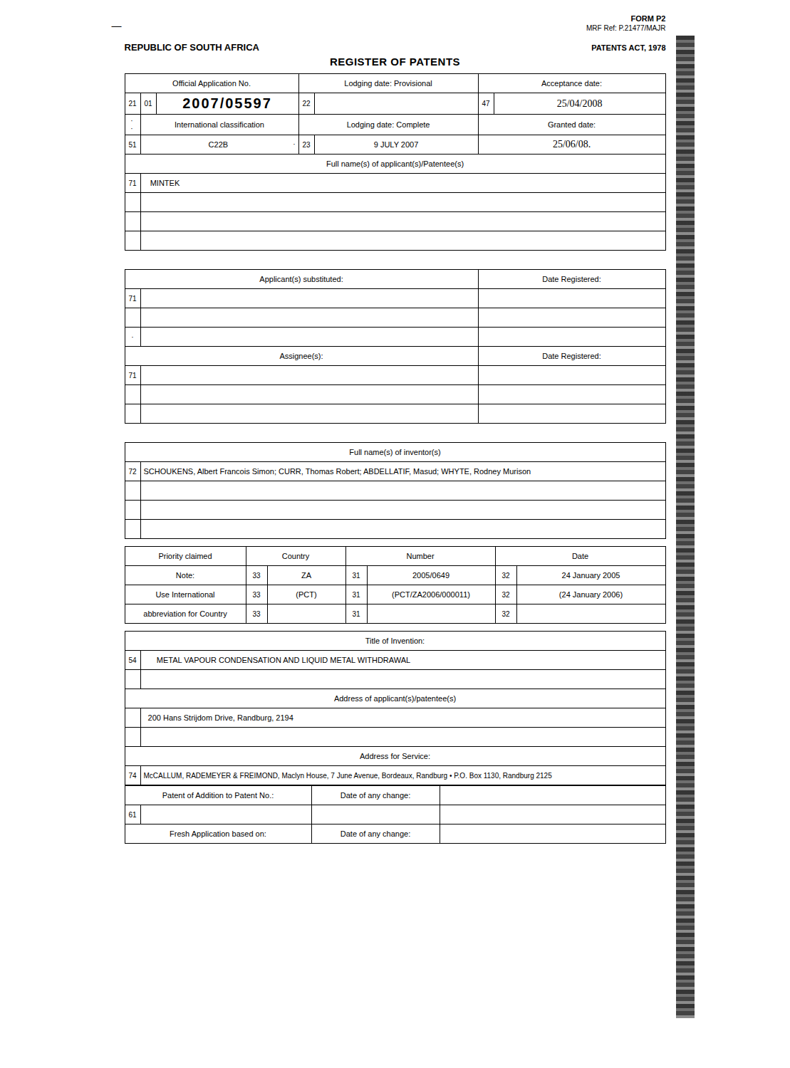—
FORM P2
MRF Ref: P.21477/MAJR
REPUBLIC OF SOUTH AFRICA
PATENTS ACT, 1978
REGISTER OF PATENTS
| Official Application No. | Lodging date: Provisional | Acceptance date: |
| 21 | 01 | 2007/05597 | 22 | | 47 | 25/04/2008 |
| · · | International classification | Lodging date: Complete | Granted date: |
| 51 | C22B · | 23 | 9 JULY 2007 | 25/06/08. |
| Full name(s) of applicant(s)/Patentee(s) |
| 71 | MINTEK |
| Applicant(s) substituted: | Date Registered: |
| 71 | | |
| · | | |
| Assignee(s): | Date Registered: |
| 71 | | |
| Full name(s) of inventor(s) |
| 72 | SCHOUKENS, Albert Francois Simon; CURR, Thomas Robert; ABDELLATIF, Masud; WHYTE, Rodney Murison |
| Priority claimed | Country | Number | Date |
| Note: | 33 | ZA | 31 | 2005/0649 | 32 | 24 January 2005 |
| Use International | 33 | (PCT) | 31 | (PCT/ZA2006/000011) | 32 | (24 January 2006) |
| abbreviation for Country | 33 | | 31 | | 32 | |
| Title of Invention: |
| 54 | METAL VAPOUR CONDENSATION AND LIQUID METAL WITHDRAWAL |
| Address of applicant(s)/patentee(s) |
| | 200 Hans Strijdom Drive, Randburg, 2194 |
| Address for Service: |
| 74 | McCALLUM, RADEMEYER & FREIMOND, Maclyn House, 7 June Avenue, Bordeaux, Randburg • P.O. Box 1130, Randburg 2125 |
| Patent of Addition to Patent No.: | Date of any change: | |
| 61 | | | |
| Fresh Application based on: | Date of any change: | |